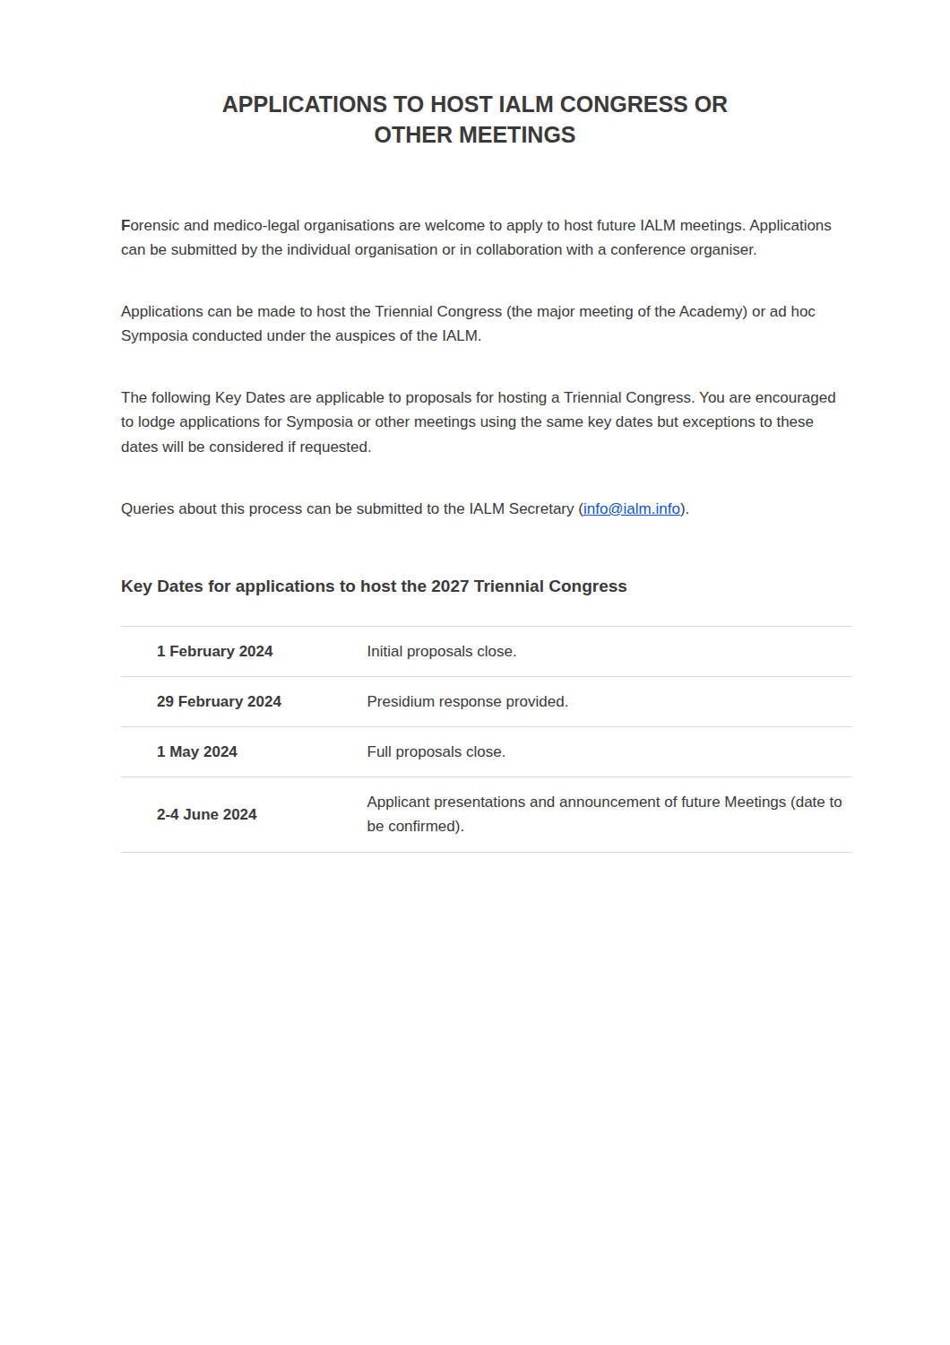APPLICATIONS TO HOST IALM CONGRESS OR
OTHER MEETINGS
Forensic and medico-legal organisations are welcome to apply to host future IALM meetings. Applications can be submitted by the individual organisation or in collaboration with a conference organiser.
Applications can be made to host the Triennial Congress (the major meeting of the Academy) or ad hoc Symposia conducted under the auspices of the IALM.
The following Key Dates are applicable to proposals for hosting a Triennial Congress. You are encouraged to lodge applications for Symposia or other meetings using the same key dates but exceptions to these dates will be considered if requested.
Queries about this process can be submitted to the IALM Secretary (info@ialm.info).
Key Dates for applications to host the 2027 Triennial Congress
| 1 February 2024 | Initial proposals close. |
| 29 February 2024 | Presidium response provided. |
| 1 May 2024 | Full proposals close. |
| 2-4 June 2024 | Applicant presentations and announcement of future Meetings (date to be confirmed). |